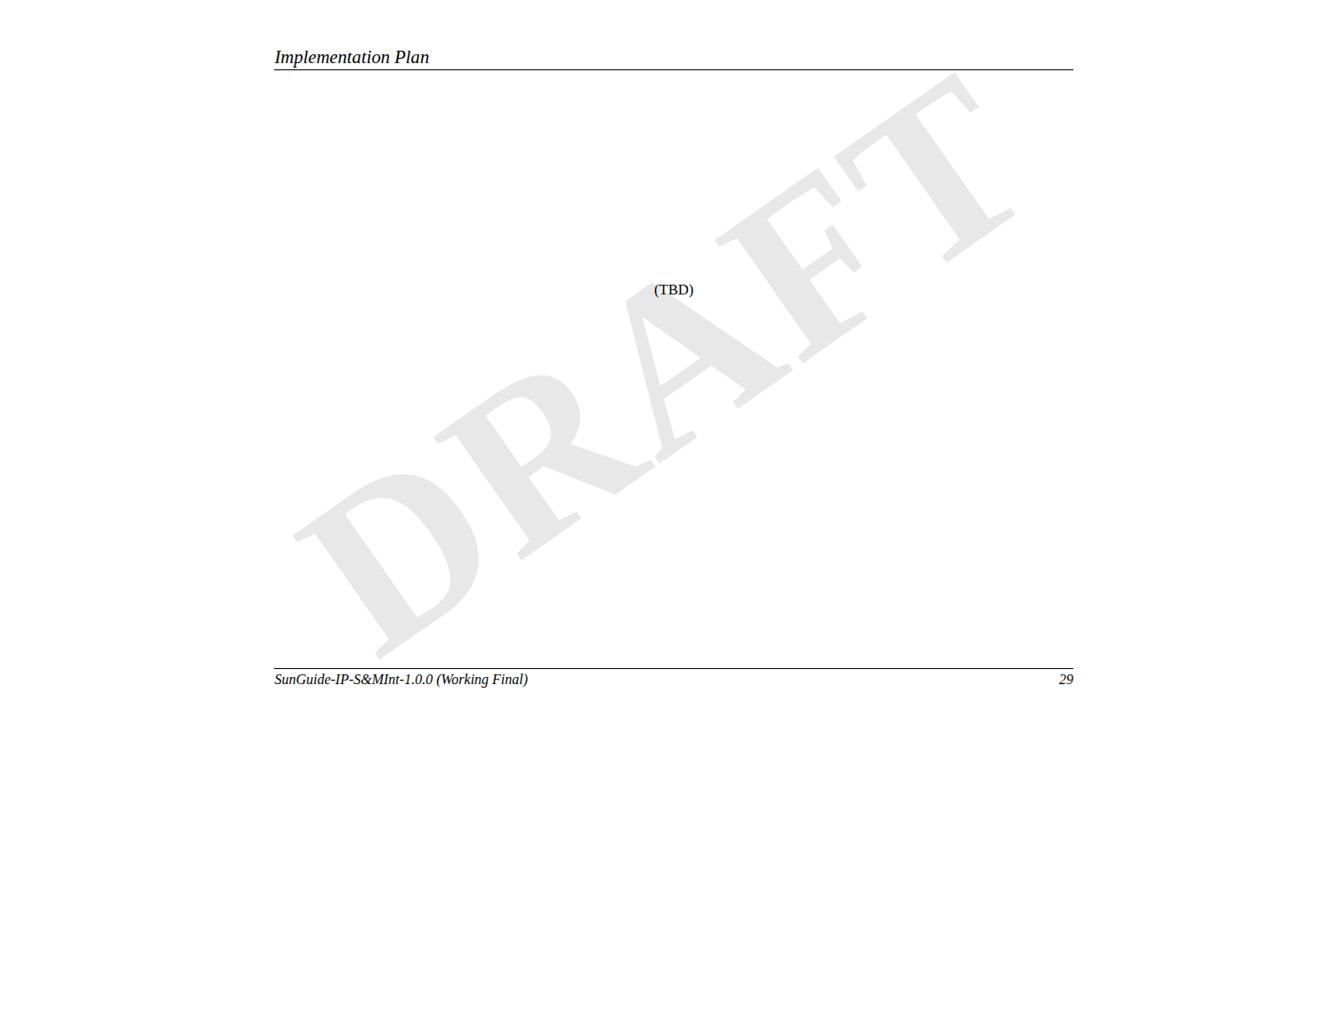DRAFT
Implementation Plan
(TBD)
SunGuide-IP-S&MInt-1.0.0 (Working Final)
29